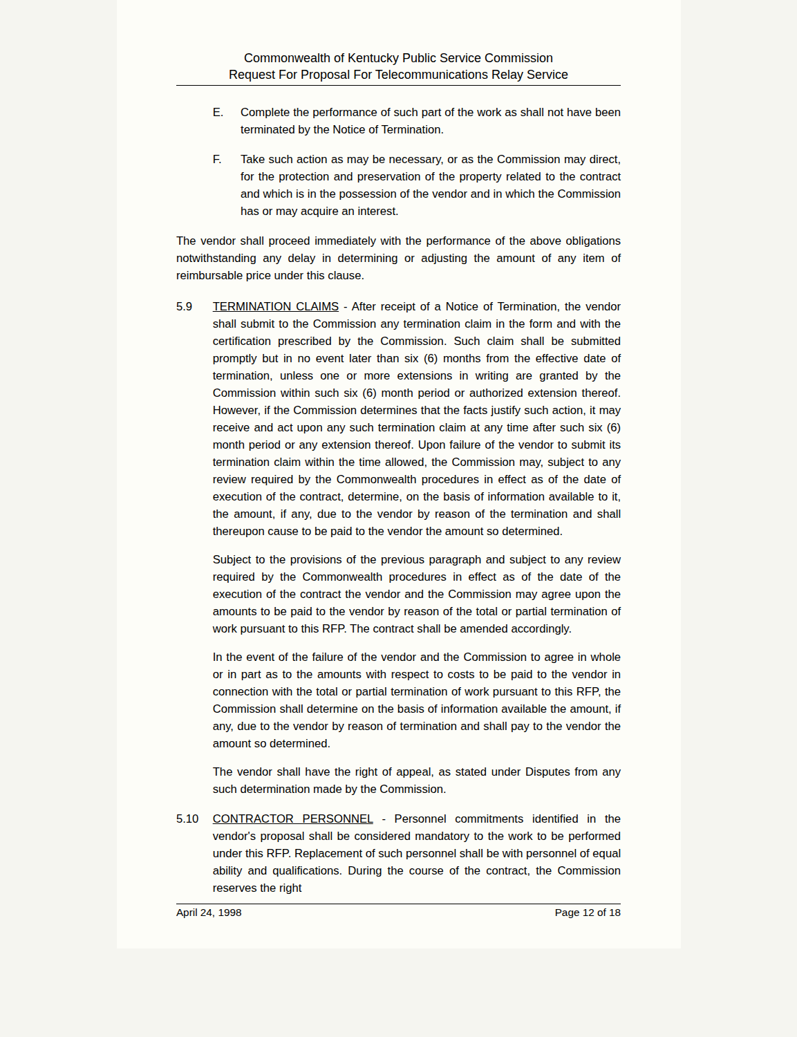Commonwealth of Kentucky Public Service Commission
Request For Proposal For Telecommunications Relay Service
E.
Complete the performance of such part of the work as shall not have been terminated by the Notice of Termination.
F.
Take such action as may be necessary, or as the Commission may direct, for the protection and preservation of the property related to the contract and which is in the possession of the vendor and in which the Commission has or may acquire an interest.
The vendor shall proceed immediately with the performance of the above obligations notwithstanding any delay in determining or adjusting the amount of any item of reimbursable price under this clause.
5.9
TERMINATION CLAIMS - After receipt of a Notice of Termination, the vendor shall submit to the Commission any termination claim in the form and with the certification prescribed by the Commission. Such claim shall be submitted promptly but in no event later than six (6) months from the effective date of termination, unless one or more extensions in writing are granted by the Commission within such six (6) month period or authorized extension thereof. However, if the Commission determines that the facts justify such action, it may receive and act upon any such termination claim at any time after such six (6) month period or any extension thereof. Upon failure of the vendor to submit its termination claim within the time allowed, the Commission may, subject to any review required by the Commonwealth procedures in effect as of the date of execution of the contract, determine, on the basis of information available to it, the amount, if any, due to the vendor by reason of the termination and shall thereupon cause to be paid to the vendor the amount so determined.
Subject to the provisions of the previous paragraph and subject to any review required by the Commonwealth procedures in effect as of the date of the execution of the contract the vendor and the Commission may agree upon the amounts to be paid to the vendor by reason of the total or partial termination of work pursuant to this RFP. The contract shall be amended accordingly.
In the event of the failure of the vendor and the Commission to agree in whole or in part as to the amounts with respect to costs to be paid to the vendor in connection with the total or partial termination of work pursuant to this RFP, the Commission shall determine on the basis of information available the amount, if any, due to the vendor by reason of termination and shall pay to the vendor the amount so determined.
The vendor shall have the right of appeal, as stated under Disputes from any such determination made by the Commission.
5.10
CONTRACTOR PERSONNEL - Personnel commitments identified in the vendor's proposal shall be considered mandatory to the work to be performed under this RFP. Replacement of such personnel shall be with personnel of equal ability and qualifications. During the course of the contract, the Commission reserves the right
April 24, 1998 Page 12 of 18